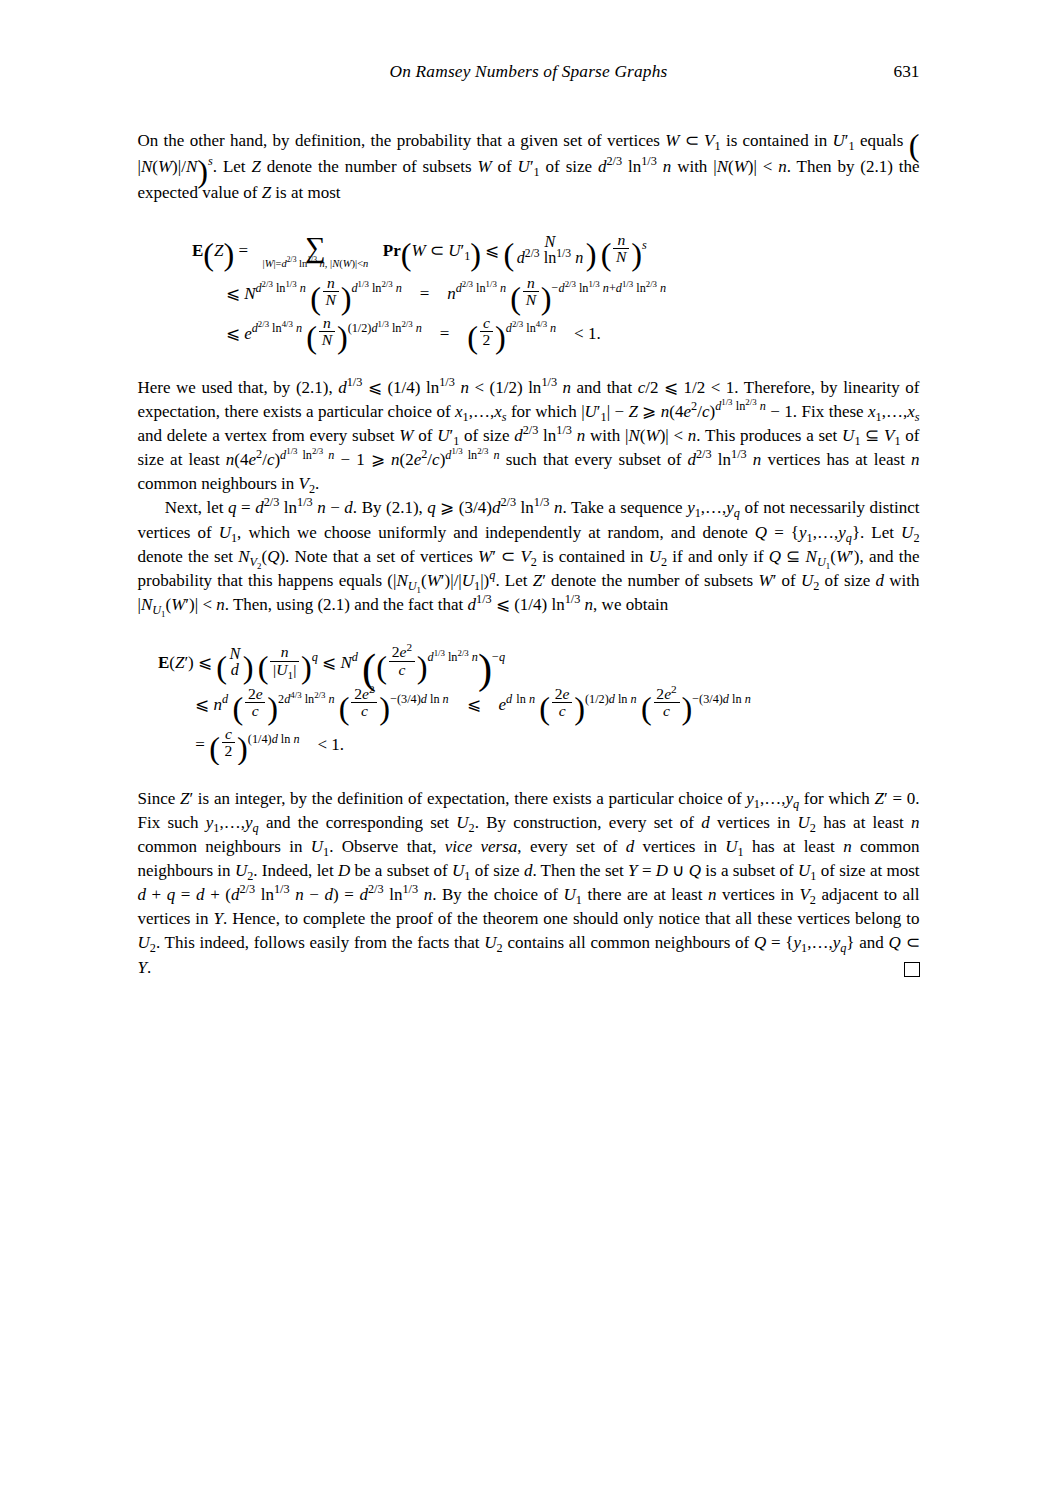On Ramsey Numbers of Sparse Graphs 631
On the other hand, by definition, the probability that a given set of vertices W ⊂ V1 is contained in U′1 equals (|N(W)|/N)s. Let Z denote the number of subsets W of U′1 of size d2/3 ln1/3 n with |N(W)| < n. Then by (2.1) the expected value of Z is at most
E(Z) = ∑ |W|=d2/3 ln1/3 n, |N(W)|<n Pr(W ⊂ U′1) ⩽ (Nd2/3 ln1/3 n) (nN)s ⩽ Nd2/3 ln1/3 n (nN)d1/3 ln2/3 n = nd2/3 ln1/3 n (nN)−d2/3 ln1/3 n+d1/3 ln2/3 n ⩽ ed2/3 ln4/3 n (nN)(1/2)d1/3 ln2/3 n = (c 2)d2/3 ln4/3 n < 1.
Here we used that, by (2.1), d1/3 ⩽ (1/4) ln1/3 n < (1/2) ln1/3 n and that c/2 ⩽ 1/2 < 1. Therefore, by linearity of expectation, there exists a particular choice of x1,…,xs for which |U′1| − Z ⩾ n(4e2/c)d1/3 ln2/3 n − 1. Fix these x1,…,xs and delete a vertex from every subset W of U′1 of size d2/3 ln1/3 n with |N(W)| < n. This produces a set U1 ⊆ V1 of size at least n(4e2/c)d1/3 ln2/3 n − 1 ⩾ n(2e2/c)d1/3 ln2/3 n such that every subset of d2/3 ln1/3 n vertices has at least n common neighbours in V2.
Next, let q = d2/3 ln1/3 n − d. By (2.1), q ⩾ (3/4)d2/3 ln1/3 n. Take a sequence y1,…,yq of not necessarily distinct vertices of U1, which we choose uniformly and independently at random, and denote Q = {y1,…,yq}. Let U2 denote the set NV2(Q). Note that a set of vertices W′ ⊂ V2 is contained in U2 if and only if Q ⊆ NU1(W′), and the probability that this happens equals (|NU1(W′)|/|U1|)q. Let Z′ denote the number of subsets W′ of U2 of size d with |NU1(W′)| < n. Then, using (2.1) and the fact that d1/3 ⩽ (1/4) ln1/3 n, we obtain
E(Z′) ⩽ (Nd) (n|U1|)q ⩽ Nd ((2e2 c)d1/3 ln2/3 n)−q ⩽ nd (2e c)2d4/3 ln2/3 n (2e2 c)−(3/4)d ln n ⩽ ed ln n (2e c)(1/2)d ln n (2e2 c)−(3/4)d ln n = (c 2)(1/4)d ln n < 1.
Since Z′ is an integer, by the definition of expectation, there exists a particular choice of y1,…,yq for which Z′ = 0. Fix such y1,…,yq and the corresponding set U2. By construction, every set of d vertices in U2 has at least n common neighbours in U1. Observe that, vice versa, every set of d vertices in U1 has at least n common neighbours in U2. Indeed, let D be a subset of U1 of size d. Then the set Y = D ∪ Q is a subset of U1 of size at most d + q = d + (d2/3 ln1/3 n − d) = d2/3 ln1/3 n. By the choice of U1 there are at least n vertices in V2 adjacent to all vertices in Y. Hence, to complete the proof of the theorem one should only notice that all these vertices belong to U2. This indeed, follows easily from the facts that U2 contains all common neighbours of Q = {y1,…,yq} and Q ⊂ Y.